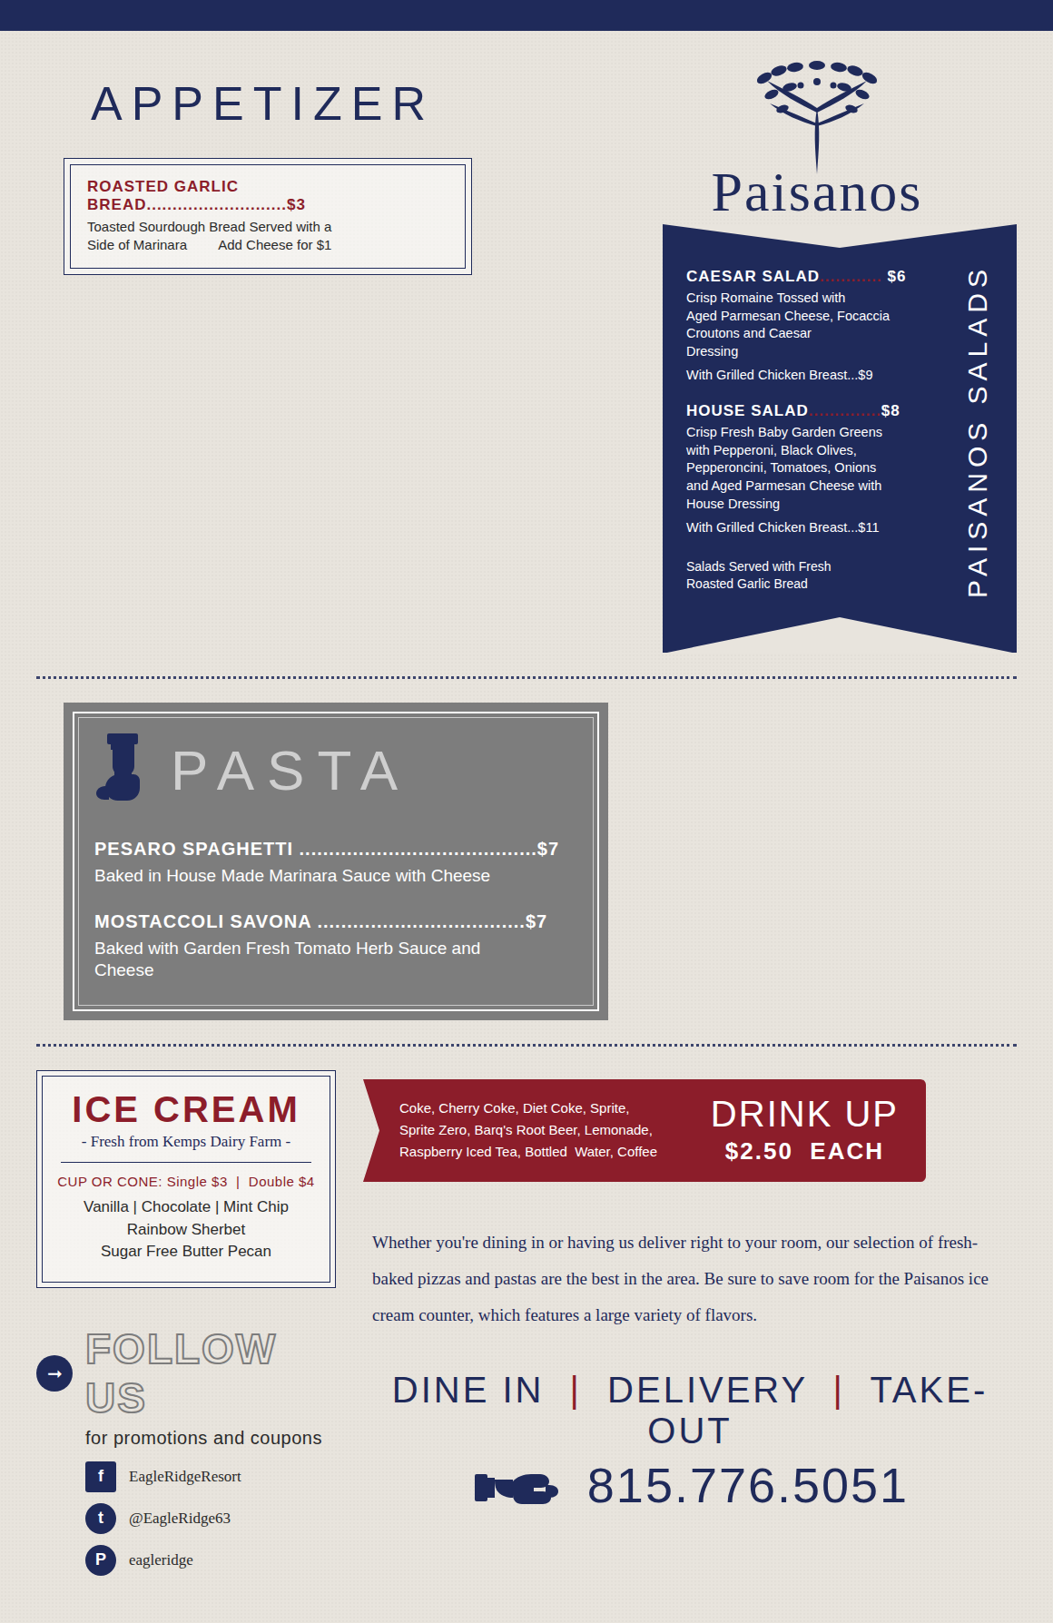APPETIZER
ROASTED GARLIC BREAD...........................$3
Toasted Sourdough Bread Served with a
Side of Marinara Add Cheese for $1
Paisanos
CAESAR SALAD............ $6
Crisp Romaine Tossed with
Aged Parmesan Cheese, Focaccia
Croutons and Caesar
Dressing
With Grilled Chicken Breast...$9
HOUSE SALAD..............$8
Crisp Fresh Baby Garden Greens
with Pepperoni, Black Olives,
Pepperoncini, Tomatoes, Onions
and Aged Parmesan Cheese with
House Dressing
With Grilled Chicken Breast...$11
Salads Served with Fresh
Roasted Garlic Bread
PAISANOS SALADS
PASTA
PESARO SPAGHETTI ........................................$7
Baked in House Made Marinara Sauce with Cheese
MOSTACCOLI SAVONA ...................................$7
Baked with Garden Fresh Tomato Herb Sauce and
Cheese
ICE CREAM
- Fresh from Kemps Dairy Farm -
CUP OR CONE: Single $3 | Double $4
Vanilla | Chocolate | Mint Chip
Rainbow Sherbet
Sugar Free Butter Pecan
➞
FOLLOW US
for promotions and coupons
f
EagleRidgeResort
t
@EagleRidge63
P
eagleridge
Coke, Cherry Coke, Diet Coke, Sprite,
Sprite Zero, Barq's Root Beer, Lemonade,
Raspberry Iced Tea, Bottled Water, Coffee
DRINK UP
$2.50 EACH
Whether you're dining in or having us deliver right to your room, our selection of fresh-baked pizzas and pastas are the best in the area. Be sure to save room for the Paisanos ice cream counter, which features a large variety of flavors.
DINE IN | DELIVERY | TAKE-OUT
815.776.5051